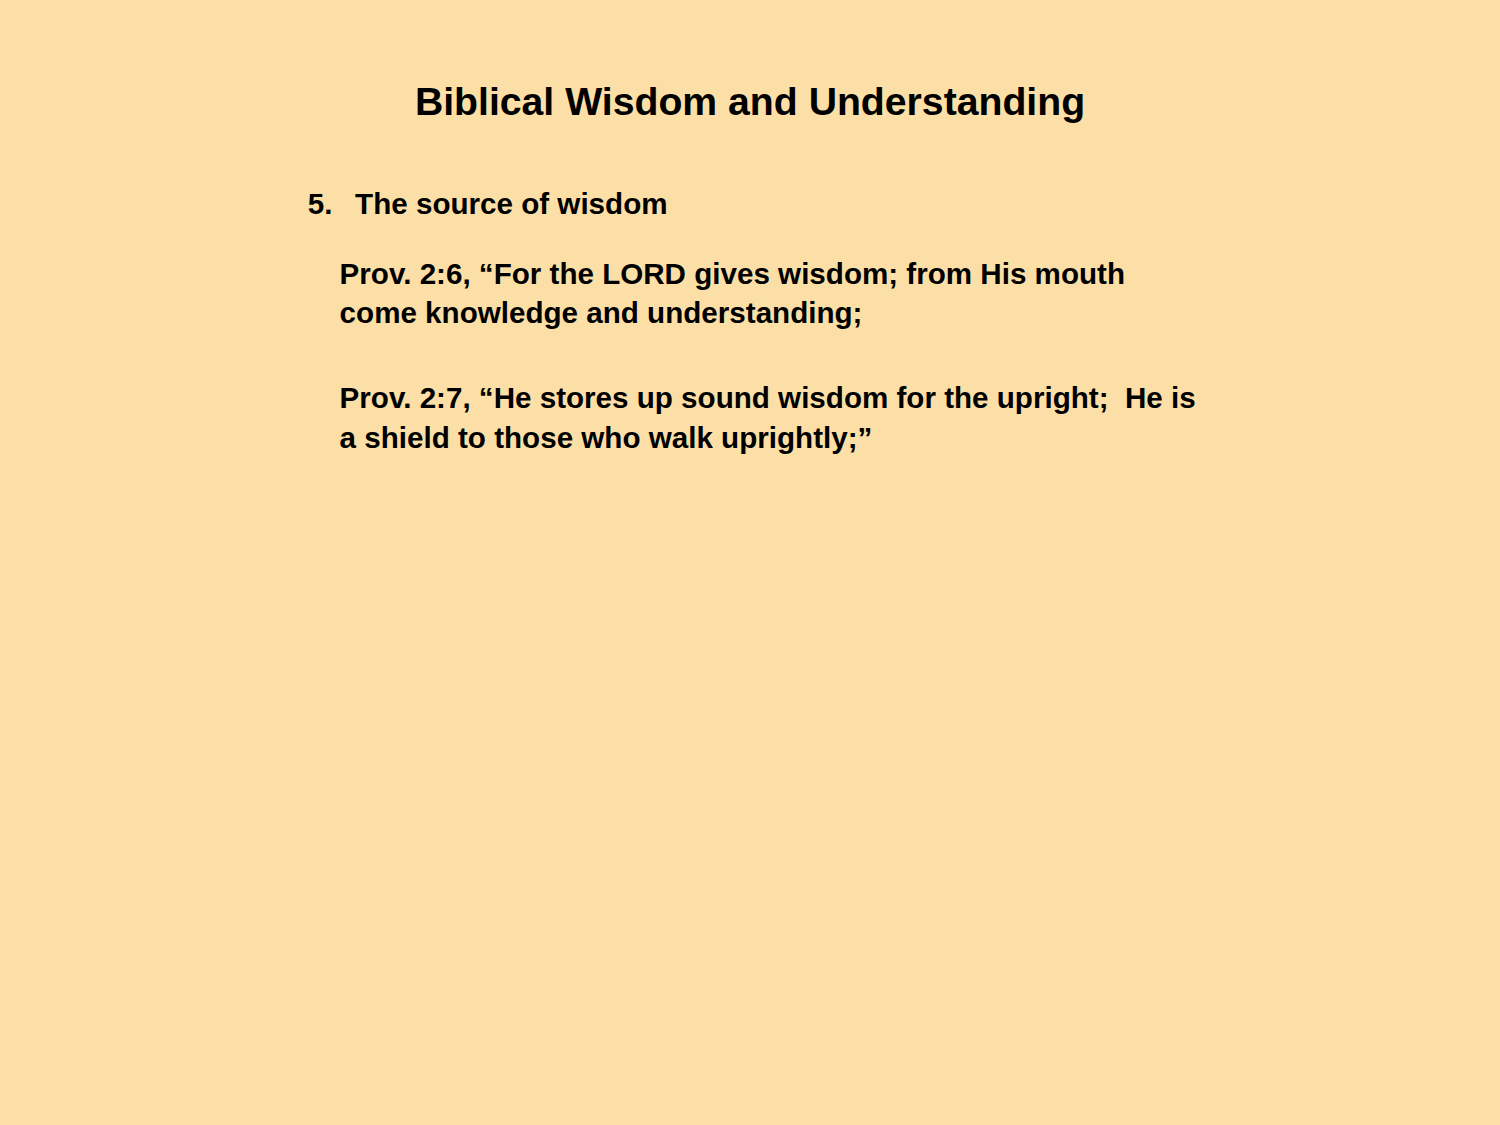Biblical Wisdom and Understanding
5. The source of wisdom
Prov. 2:6, “For the LORD gives wisdom; from His mouth come knowledge and understanding;
Prov. 2:7, “He stores up sound wisdom for the upright; He is a shield to those who walk uprightly;”